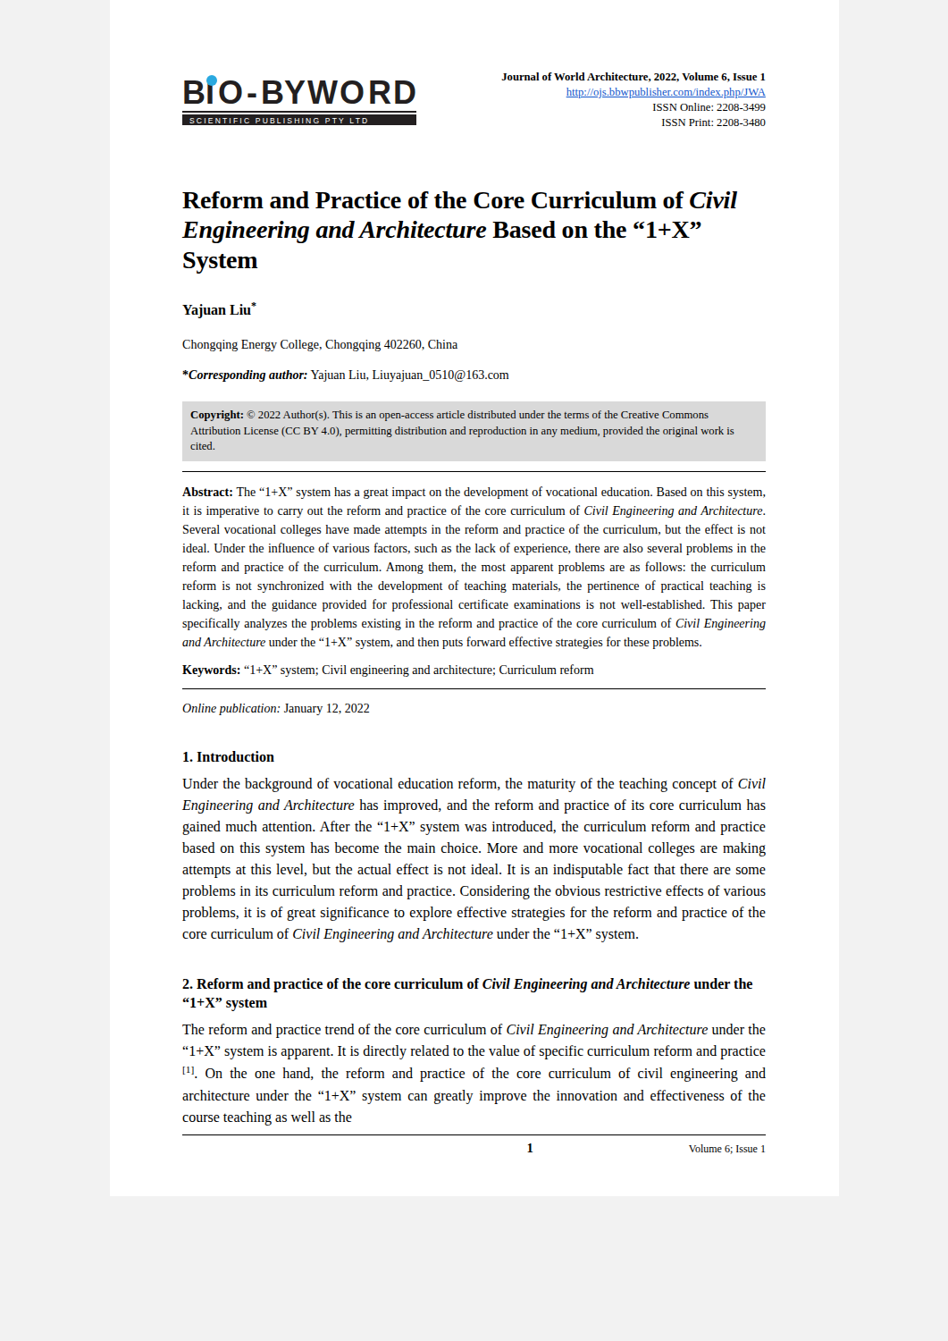B I O - B Y W O R D SCIENTIFIC PUBLISHING PTY LTD
Journal of World Architecture, 2022, Volume 6, Issue 1
http://ojs.bbwpublisher.com/index.php/JWA
ISSN Online: 2208-3499
ISSN Print: 2208-3480
Reform and Practice of the Core Curriculum of Civil Engineering and Architecture Based on the “1+X” System
Yajuan Liu*
Chongqing Energy College, Chongqing 402260, China
*Corresponding author: Yajuan Liu, Liuyajuan_0510@163.com
Copyright: © 2022 Author(s). This is an open-access article distributed under the terms of the Creative Commons Attribution License (CC BY 4.0), permitting distribution and reproduction in any medium, provided the original work is cited.
Abstract: The “1+X” system has a great impact on the development of vocational education. Based on this system, it is imperative to carry out the reform and practice of the core curriculum of Civil Engineering and Architecture. Several vocational colleges have made attempts in the reform and practice of the curriculum, but the effect is not ideal. Under the influence of various factors, such as the lack of experience, there are also several problems in the reform and practice of the curriculum. Among them, the most apparent problems are as follows: the curriculum reform is not synchronized with the development of teaching materials, the pertinence of practical teaching is lacking, and the guidance provided for professional certificate examinations is not well-established. This paper specifically analyzes the problems existing in the reform and practice of the core curriculum of Civil Engineering and Architecture under the “1+X” system, and then puts forward effective strategies for these problems.
Keywords: “1+X” system; Civil engineering and architecture; Curriculum reform
Online publication: January 12, 2022
1. Introduction
Under the background of vocational education reform, the maturity of the teaching concept of Civil Engineering and Architecture has improved, and the reform and practice of its core curriculum has gained much attention. After the “1+X” system was introduced, the curriculum reform and practice based on this system has become the main choice. More and more vocational colleges are making attempts at this level, but the actual effect is not ideal. It is an indisputable fact that there are some problems in its curriculum reform and practice. Considering the obvious restrictive effects of various problems, it is of great significance to explore effective strategies for the reform and practice of the core curriculum of Civil Engineering and Architecture under the “1+X” system.
2. Reform and practice of the core curriculum of Civil Engineering and Architecture under the “1+X” system
The reform and practice trend of the core curriculum of Civil Engineering and Architecture under the “1+X” system is apparent. It is directly related to the value of specific curriculum reform and practice [1]. On the one hand, the reform and practice of the core curriculum of civil engineering and architecture under the “1+X” system can greatly improve the innovation and effectiveness of the course teaching as well as the
1
Volume 6; Issue 1